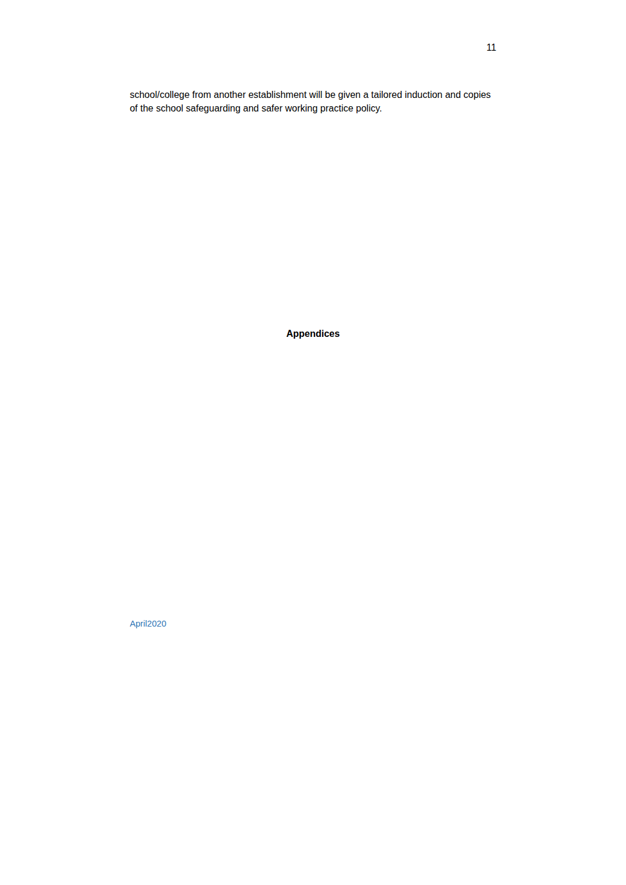11
school/college from another establishment will be given a tailored induction and copies of the school safeguarding and safer working practice policy.
Appendices
April2020